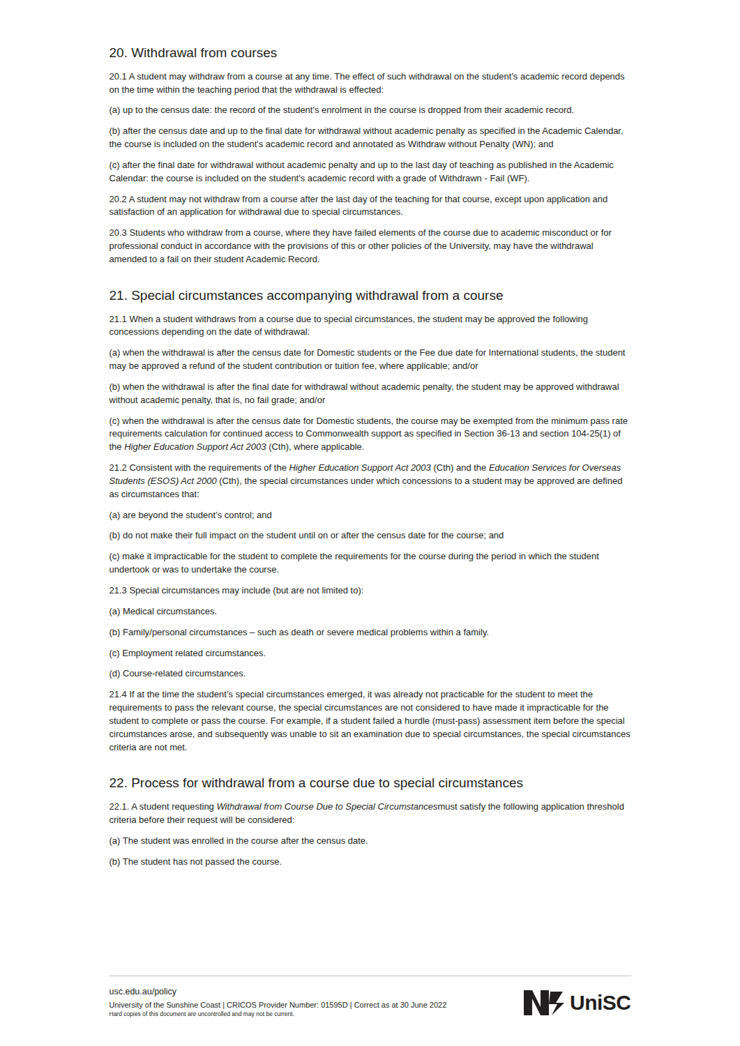20. Withdrawal from courses
20.1 A student may withdraw from a course at any time. The effect of such withdrawal on the student's academic record depends on the time within the teaching period that the withdrawal is effected:
(a) up to the census date: the record of the student's enrolment in the course is dropped from their academic record.
(b) after the census date and up to the final date for withdrawal without academic penalty as specified in the Academic Calendar, the course is included on the student's academic record and annotated as Withdraw without Penalty (WN); and
(c) after the final date for withdrawal without academic penalty and up to the last day of teaching as published in the Academic Calendar: the course is included on the student's academic record with a grade of Withdrawn - Fail (WF).
20.2 A student may not withdraw from a course after the last day of the teaching for that course, except upon application and satisfaction of an application for withdrawal due to special circumstances.
20.3 Students who withdraw from a course, where they have failed elements of the course due to academic misconduct or for professional conduct in accordance with the provisions of this or other policies of the University, may have the withdrawal amended to a fail on their student Academic Record.
21. Special circumstances accompanying withdrawal from a course
21.1 When a student withdraws from a course due to special circumstances, the student may be approved the following concessions depending on the date of withdrawal:
(a) when the withdrawal is after the census date for Domestic students or the Fee due date for International students, the student may be approved a refund of the student contribution or tuition fee, where applicable; and/or
(b) when the withdrawal is after the final date for withdrawal without academic penalty, the student may be approved withdrawal without academic penalty, that is, no fail grade; and/or
(c) when the withdrawal is after the census date for Domestic students, the course may be exempted from the minimum pass rate requirements calculation for continued access to Commonwealth support as specified in Section 36-13 and section 104-25(1) of the Higher Education Support Act 2003 (Cth), where applicable.
21.2 Consistent with the requirements of the Higher Education Support Act 2003 (Cth) and the Education Services for Overseas Students (ESOS) Act 2000 (Cth), the special circumstances under which concessions to a student may be approved are defined as circumstances that:
(a) are beyond the student’s control; and
(b) do not make their full impact on the student until on or after the census date for the course; and
(c) make it impracticable for the student to complete the requirements for the course during the period in which the student undertook or was to undertake the course.
21.3 Special circumstances may include (but are not limited to):
(a) Medical circumstances.
(b) Family/personal circumstances – such as death or severe medical problems within a family.
(c) Employment related circumstances.
(d) Course-related circumstances.
21.4 If at the time the student’s special circumstances emerged, it was already not practicable for the student to meet the requirements to pass the relevant course, the special circumstances are not considered to have made it impracticable for the student to complete or pass the course. For example, if a student failed a hurdle (must-pass) assessment item before the special circumstances arose, and subsequently was unable to sit an examination due to special circumstances, the special circumstances criteria are not met.
22. Process for withdrawal from a course due to special circumstances
22.1. A student requesting Withdrawal from Course Due to Special Circumstancesmust satisfy the following application threshold criteria before their request will be considered:
(a) The student was enrolled in the course after the census date.
(b) The student has not passed the course.
usc.edu.au/policy
University of the Sunshine Coast | CRICOS Provider Number: 01595D | Correct as at 30 June 2022
Hard copies of this document are uncontrolled and may not be current.
UniSC